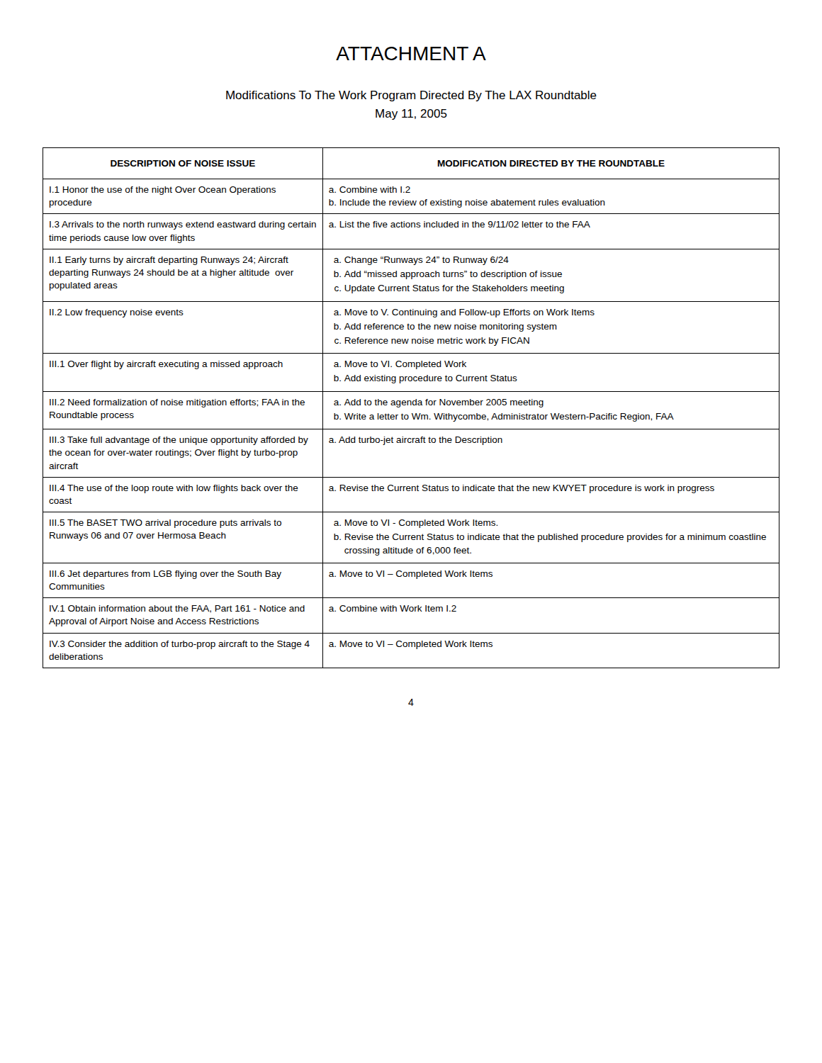ATTACHMENT A
Modifications To The Work Program Directed By The LAX Roundtable
May 11, 2005
| DESCRIPTION OF NOISE ISSUE | MODIFICATION DIRECTED BY THE ROUNDTABLE |
| --- | --- |
| I.1 Honor the use of the night Over Ocean Operations procedure | a. Combine with I.2 b. Include the review of existing noise abatement rules evaluation |
| I.3 Arrivals to the north runways extend eastward during certain time periods cause low over flights | a. List the five actions included in the 9/11/02 letter to the FAA |
| II.1 Early turns by aircraft departing Runways 24; Aircraft departing Runways 24 should be at a higher altitude over populated areas | Change “Runways 24” to Runway 6/24 Add “missed approach turns” to description of issue Update Current Status for the Stakeholders meeting |
| II.2 Low frequency noise events | Move to V. Continuing and Follow-up Efforts on Work Items Add reference to the new noise monitoring system Reference new noise metric work by FICAN |
| III.1 Over flight by aircraft executing a missed approach | Move to VI. Completed Work Add existing procedure to Current Status |
| III.2 Need formalization of noise mitigation efforts; FAA in the Roundtable process | Add to the agenda for November 2005 meeting Write a letter to Wm. Withycombe, Administrator Western-Pacific Region, FAA |
| III.3 Take full advantage of the unique opportunity afforded by the ocean for over-water routings; Over flight by turbo-prop aircraft | a. Add turbo-jet aircraft to the Description |
| III.4 The use of the loop route with low flights back over the coast | a. Revise the Current Status to indicate that the new KWYET procedure is work in progress |
| III.5 The BASET TWO arrival procedure puts arrivals to Runways 06 and 07 over Hermosa Beach | Move to VI - Completed Work Items. Revise the Current Status to indicate that the published procedure provides for a minimum coastline crossing altitude of 6,000 feet. |
| III.6 Jet departures from LGB flying over the South Bay Communities | a. Move to VI – Completed Work Items |
| IV.1 Obtain information about the FAA, Part 161 - Notice and Approval of Airport Noise and Access Restrictions | a. Combine with Work Item I.2 |
| IV.3 Consider the addition of turbo-prop aircraft to the Stage 4 deliberations | a. Move to VI – Completed Work Items |
4